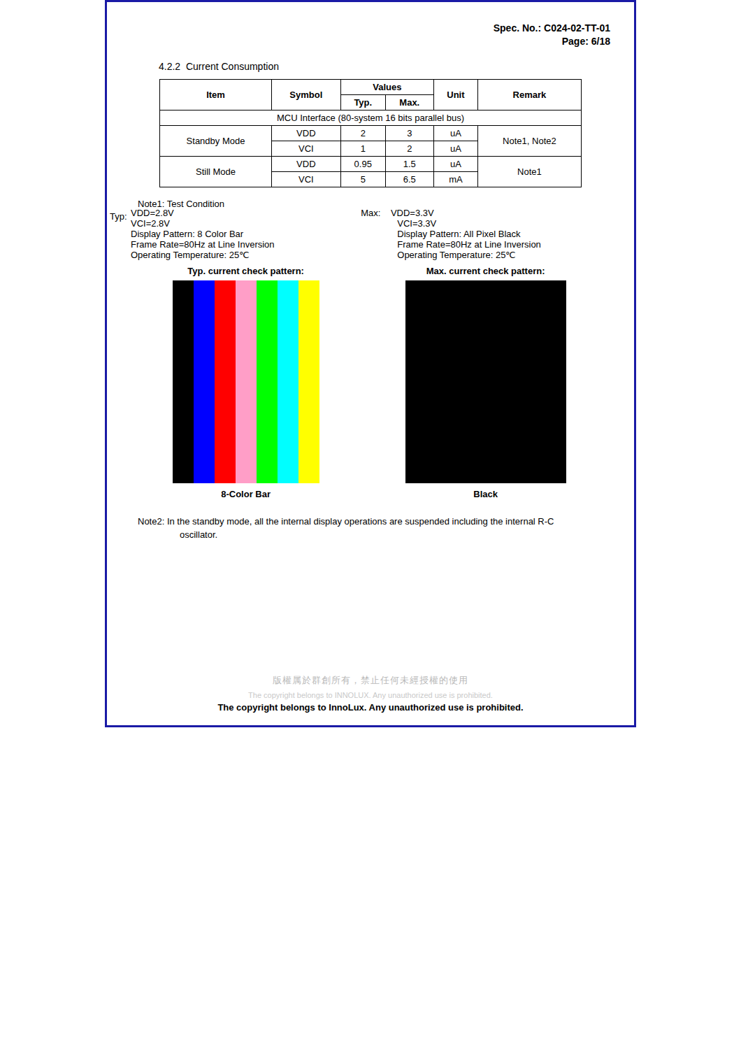Spec. No.: C024-02-TT-01
Page: 6/18
4.2.2 Current Consumption
| Item | Symbol | Values | Unit | Remark |
| --- | --- | --- | --- | --- |
| Typ. | Max. |
| MCU Interface (80-system 16 bits parallel bus) |
| Standby Mode | VDD | 2 | 3 | uA | Note1, Note2 |
| VCI | 1 | 2 | uA |
| Still Mode | VDD | 0.95 | 1.5 | uA | Note1 |
| VCI | 5 | 6.5 | mA |
Note1: Test Condition
| Typ: | |
| VDD=2.8V VCI=2.8V Display Pattern: 8 Color Bar Frame Rate=80Hz at Line Inversion Operating Temperature: 25℃ | Max: VDD=3.3V VCI=3.3V Display Pattern: All Pixel Black Frame Rate=80Hz at Line Inversion Operating Temperature: 25℃ |
| Typ. current check pattern: 8-Color Bar | Max. current check pattern: Black |
Note2: In the standby mode, all the internal display operations are suspended including the internal R-C oscillator.
版權属於群創所有，禁止任何未經授權的使用
The copyright belongs to INNOLUX. Any unauthorized use is prohibited.
The copyright belongs to InnoLux. Any unauthorized use is prohibited.